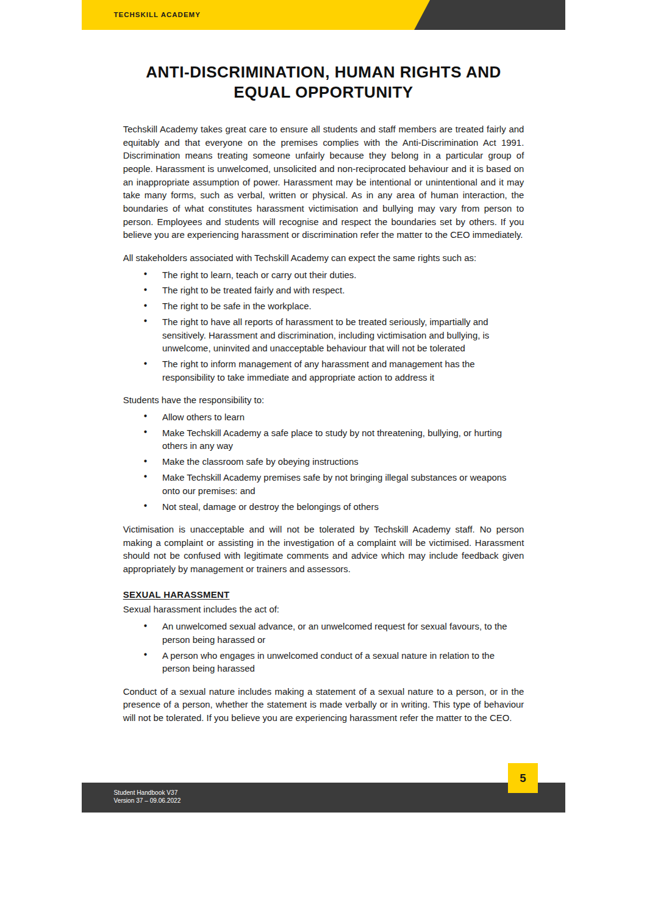Techskill Academy
ANTI-DISCRIMINATION, HUMAN RIGHTS AND EQUAL OPPORTUNITY
Techskill Academy takes great care to ensure all students and staff members are treated fairly and equitably and that everyone on the premises complies with the Anti-Discrimination Act 1991. Discrimination means treating someone unfairly because they belong in a particular group of people. Harassment is unwelcomed, unsolicited and non-reciprocated behaviour and it is based on an inappropriate assumption of power. Harassment may be intentional or unintentional and it may take many forms, such as verbal, written or physical. As in any area of human interaction, the boundaries of what constitutes harassment victimisation and bullying may vary from person to person. Employees and students will recognise and respect the boundaries set by others. If you believe you are experiencing harassment or discrimination refer the matter to the CEO immediately.
All stakeholders associated with Techskill Academy can expect the same rights such as:
The right to learn, teach or carry out their duties.
The right to be treated fairly and with respect.
The right to be safe in the workplace.
The right to have all reports of harassment to be treated seriously, impartially and sensitively. Harassment and discrimination, including victimisation and bullying, is unwelcome, uninvited and unacceptable behaviour that will not be tolerated
The right to inform management of any harassment and management has the responsibility to take immediate and appropriate action to address it
Students have the responsibility to:
Allow others to learn
Make Techskill Academy a safe place to study by not threatening, bullying, or hurting others in any way
Make the classroom safe by obeying instructions
Make Techskill Academy premises safe by not bringing illegal substances or weapons onto our premises: and
Not steal, damage or destroy the belongings of others
Victimisation is unacceptable and will not be tolerated by Techskill Academy staff. No person making a complaint or assisting in the investigation of a complaint will be victimised. Harassment should not be confused with legitimate comments and advice which may include feedback given appropriately by management or trainers and assessors.
SEXUAL HARASSMENT
Sexual harassment includes the act of:
An unwelcomed sexual advance, or an unwelcomed request for sexual favours, to the person being harassed or
A person who engages in unwelcomed conduct of a sexual nature in relation to the person being harassed
Conduct of a sexual nature includes making a statement of a sexual nature to a person, or in the presence of a person, whether the statement is made verbally or in writing. This type of behaviour will not be tolerated. If you believe you are experiencing harassment refer the matter to the CEO.
Student Handbook V37
Version 37 – 09.06.2022
5